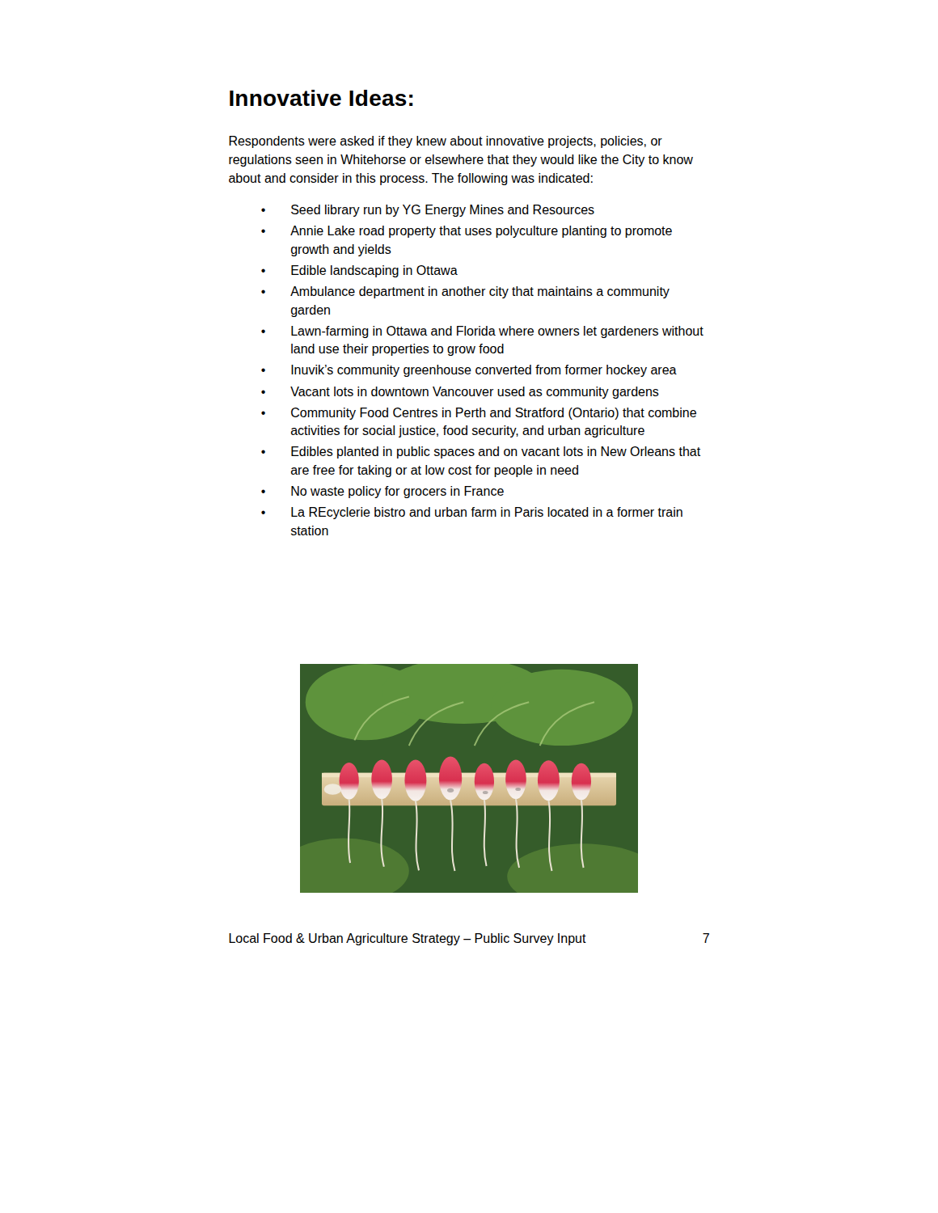Innovative Ideas:
Respondents were asked if they knew about innovative projects, policies, or regulations seen in Whitehorse or elsewhere that they would like the City to know about and consider in this process. The following was indicated:
Seed library run by YG Energy Mines and Resources
Annie Lake road property that uses polyculture planting to promote growth and yields
Edible landscaping in Ottawa
Ambulance department in another city that maintains a community garden
Lawn-farming in Ottawa and Florida where owners let gardeners without land use their properties to grow food
Inuvik’s community greenhouse converted from former hockey area
Vacant lots in downtown Vancouver used as community gardens
Community Food Centres in Perth and Stratford (Ontario) that combine activities for social justice, food security, and urban agriculture
Edibles planted in public spaces and on vacant lots in New Orleans that are free for taking or at low cost for people in need
No waste policy for grocers in France
La REcyclerie bistro and urban farm in Paris located in a former train station
Local Food & Urban Agriculture Strategy – Public Survey Input
7